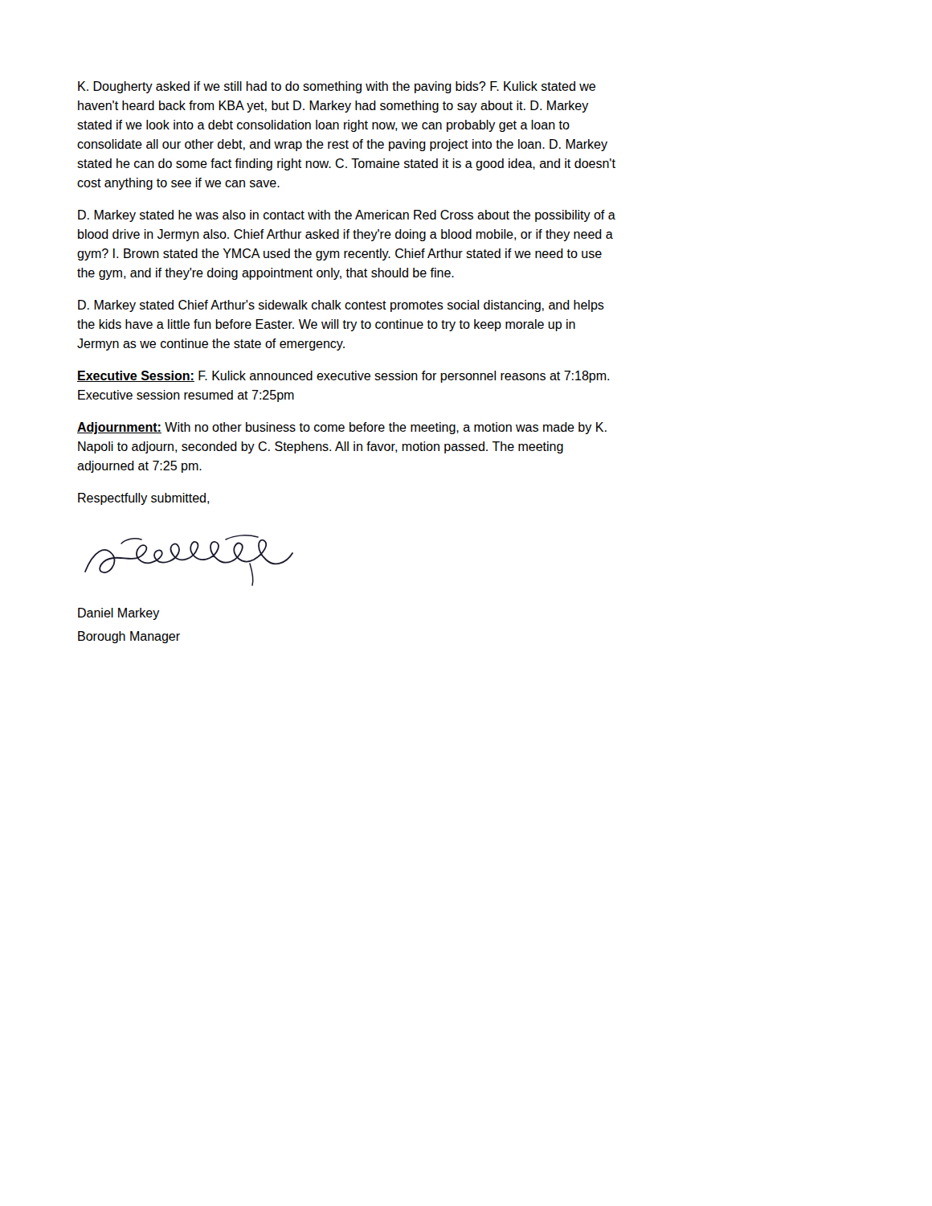K. Dougherty asked if we still had to do something with the paving bids? F. Kulick stated we haven't heard back from KBA yet, but D. Markey had something to say about it. D. Markey stated if we look into a debt consolidation loan right now, we can probably get a loan to consolidate all our other debt, and wrap the rest of the paving project into the loan. D. Markey stated he can do some fact finding right now. C. Tomaine stated it is a good idea, and it doesn't cost anything to see if we can save.
D. Markey stated he was also in contact with the American Red Cross about the possibility of a blood drive in Jermyn also. Chief Arthur asked if they're doing a blood mobile, or if they need a gym? I. Brown stated the YMCA used the gym recently. Chief Arthur stated if we need to use the gym, and if they're doing appointment only, that should be fine.
D. Markey stated Chief Arthur's sidewalk chalk contest promotes social distancing, and helps the kids have a little fun before Easter. We will try to continue to try to keep morale up in Jermyn as we continue the state of emergency.
Executive Session: F. Kulick announced executive session for personnel reasons at 7:18pm. Executive session resumed at 7:25pm
Adjournment: With no other business to come before the meeting, a motion was made by K. Napoli to adjourn, seconded by C. Stephens. All in favor, motion passed. The meeting adjourned at 7:25 pm.
Respectfully submitted,
Daniel Markey
Borough Manager